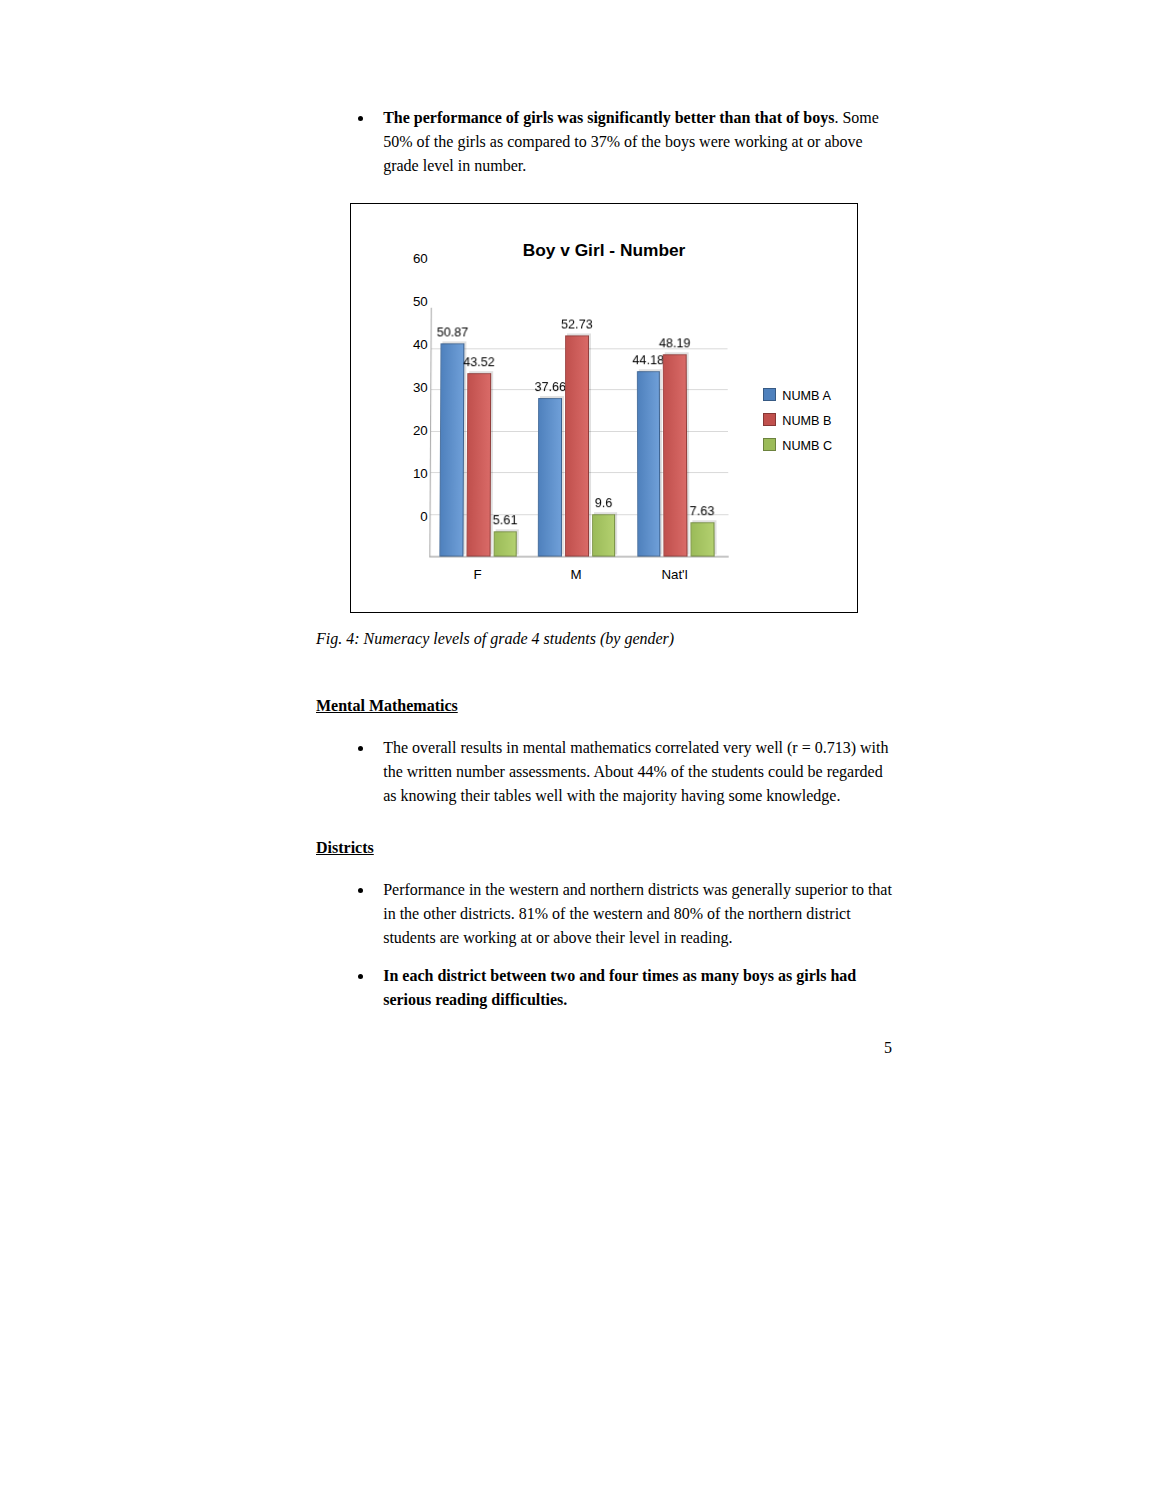The performance of girls was significantly better than that of boys. Some 50% of the girls as compared to 37% of the boys were working at or above grade level in number.
Boy v Girl - Number
0 10 20 30 40 50 60
50.87
43.52
5.61
37.66
52.73
9.6
44.18
48.19
7.63
F M Nat'l
NUMB A
NUMB B
NUMB C
Fig. 4: Numeracy levels of grade 4 students (by gender)
Mental Mathematics
The overall results in mental mathematics correlated very well (r = 0.713) with the written number assessments. About 44% of the students could be regarded as knowing their tables well with the majority having some knowledge.
Districts
Performance in the western and northern districts was generally superior to that in the other districts. 81% of the western and 80% of the northern district students are working at or above their level in reading.
In each district between two and four times as many boys as girls had serious reading difficulties.
5